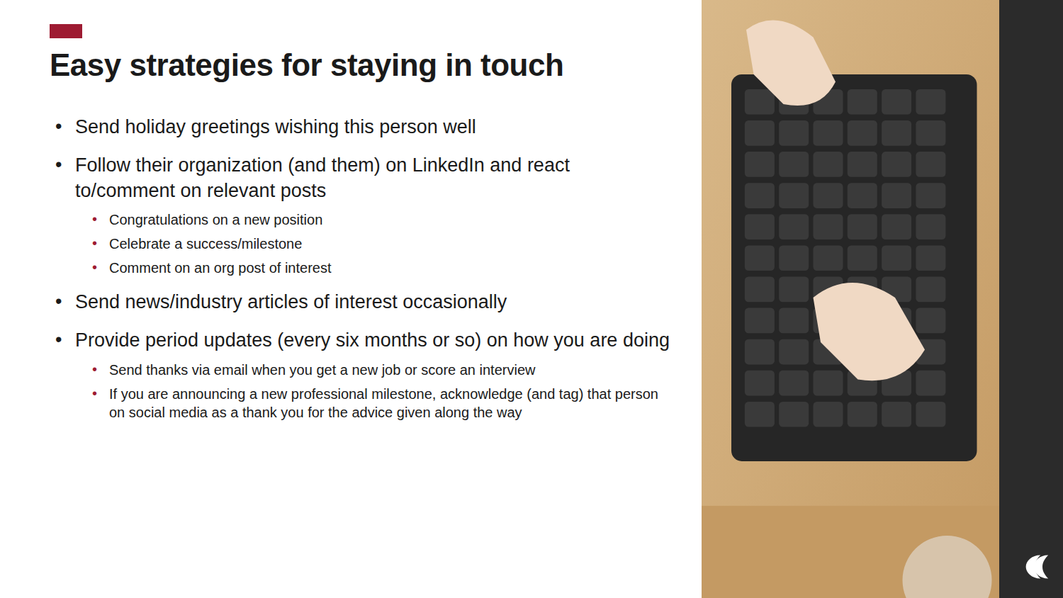Easy strategies for staying in touch
Send holiday greetings wishing this person well
Follow their organization (and them) on LinkedIn and react to/comment on relevant posts
Congratulations on a new position
Celebrate a success/milestone
Comment on an org post of interest
Send news/industry articles of interest occasionally
Provide period updates (every six months or so) on how you are doing
Send thanks via email when you get a new job or score an interview
If you are announcing a new professional milestone, acknowledge (and tag) that person on social media as a thank you for the advice given along the way